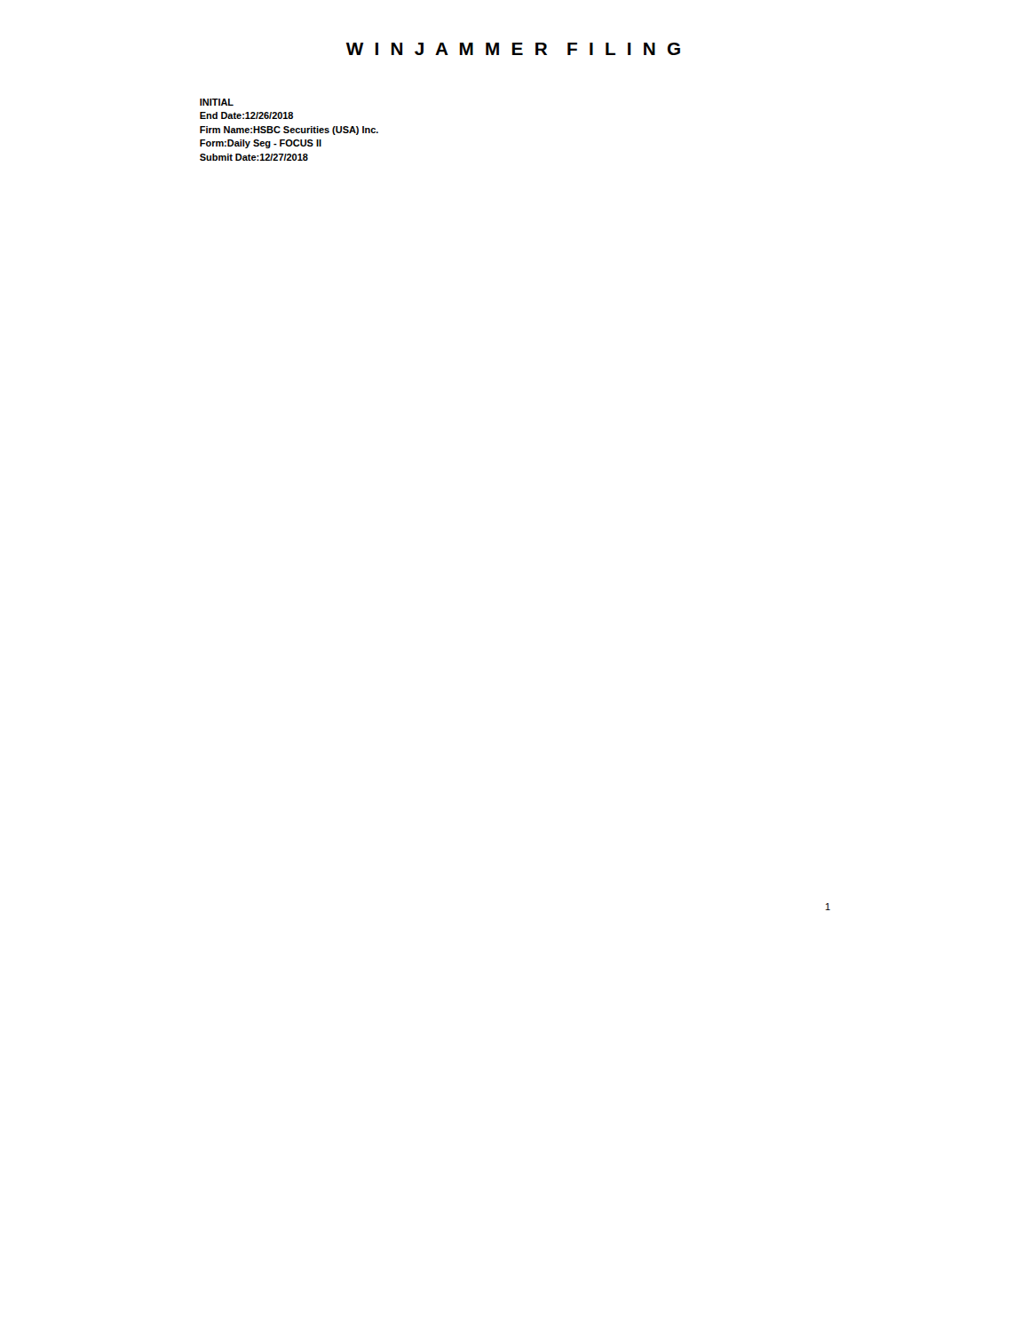W I N J A M M E R F I L I N G
INITIAL
End Date:12/26/2018
Firm Name:HSBC Securities (USA) Inc.
Form:Daily Seg - FOCUS II
Submit Date:12/27/2018
1